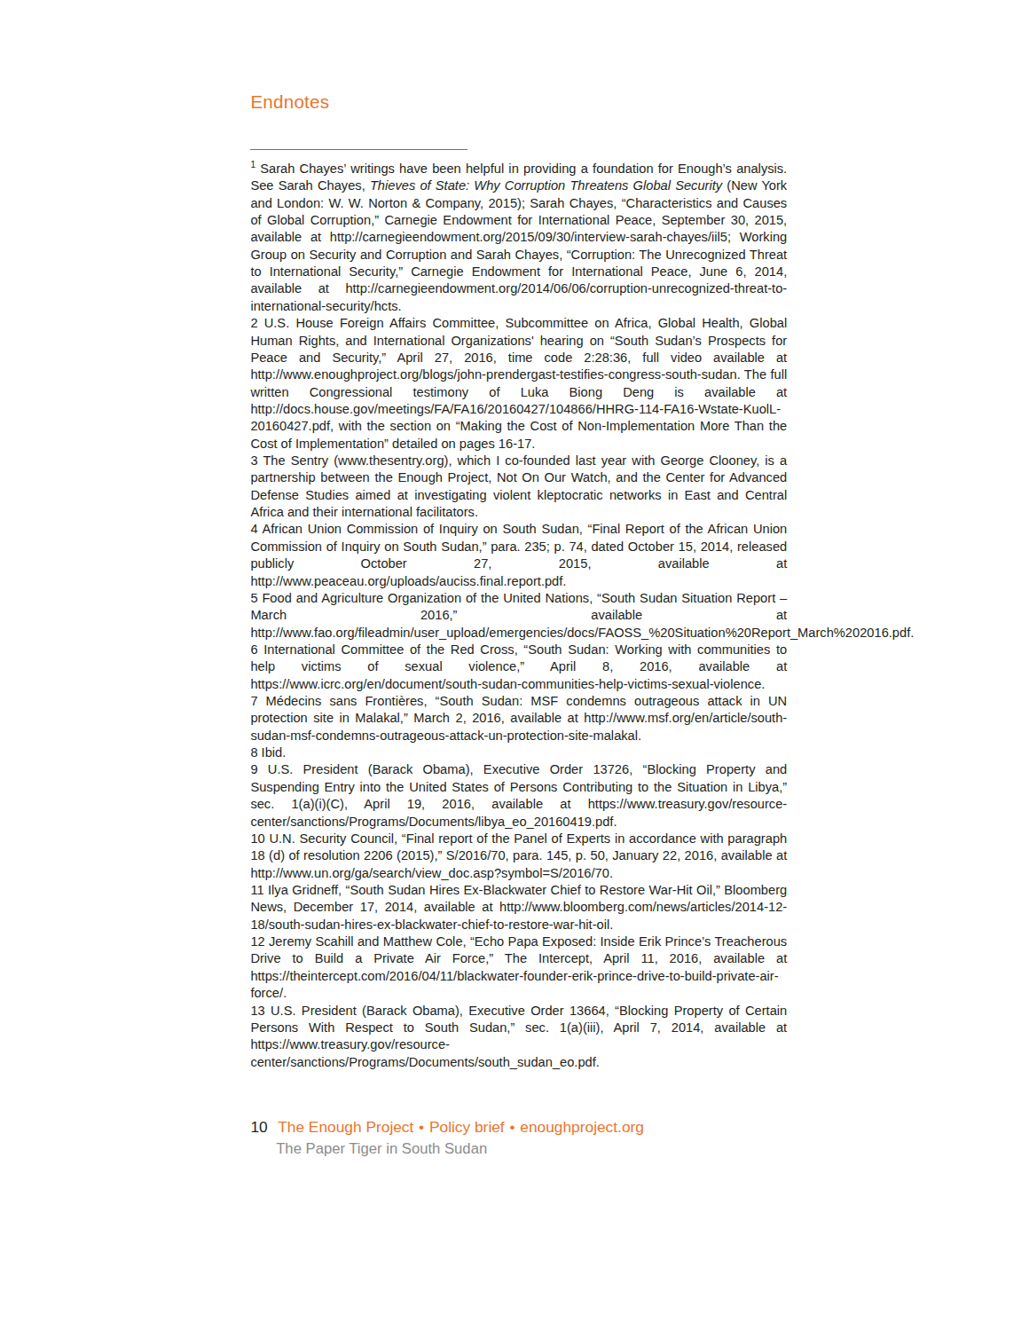Endnotes
1 Sarah Chayes’ writings have been helpful in providing a foundation for Enough’s analysis. See Sarah Chayes, Thieves of State: Why Corruption Threatens Global Security (New York and London: W. W. Norton & Company, 2015); Sarah Chayes, “Characteristics and Causes of Global Corruption,” Carnegie Endowment for International Peace, September 30, 2015, available at http://carnegieendowment.org/2015/09/30/interview-sarah-chayes/iil5; Working Group on Security and Corruption and Sarah Chayes, “Corruption: The Unrecognized Threat to International Security,” Carnegie Endowment for International Peace, June 6, 2014, available at http://carnegieendowment.org/2014/06/06/corruption-unrecognized-threat-to-international-security/hcts.
2 U.S. House Foreign Affairs Committee, Subcommittee on Africa, Global Health, Global Human Rights, and International Organizations' hearing on “South Sudan’s Prospects for Peace and Security,” April 27, 2016, time code 2:28:36, full video available at http://www.enoughproject.org/blogs/john-prendergast-testifies-congress-south-sudan. The full written Congressional testimony of Luka Biong Deng is available at http://docs.house.gov/meetings/FA/FA16/20160427/104866/HHRG-114-FA16-Wstate-KuolL-20160427.pdf, with the section on “Making the Cost of Non-Implementation More Than the Cost of Implementation” detailed on pages 16-17.
3 The Sentry (www.thesentry.org), which I co-founded last year with George Clooney, is a partnership between the Enough Project, Not On Our Watch, and the Center for Advanced Defense Studies aimed at investigating violent kleptocratic networks in East and Central Africa and their international facilitators.
4 African Union Commission of Inquiry on South Sudan, “Final Report of the African Union Commission of Inquiry on South Sudan,” para. 235; p. 74, dated October 15, 2014, released publicly October 27, 2015, available at http://www.peaceau.org/uploads/auciss.final.report.pdf.
5 Food and Agriculture Organization of the United Nations, “South Sudan Situation Report –March 2016,” available at http://www.fao.org/fileadmin/user_upload/emergencies/docs/FAOSS_%20Situation%20Report_March%202016.pdf.
6 International Committee of the Red Cross, “South Sudan: Working with communities to help victims of sexual violence,” April 8, 2016, available at https://www.icrc.org/en/document/south-sudan-communities-help-victims-sexual-violence.
7 Médecins sans Frontières, “South Sudan: MSF condemns outrageous attack in UN protection site in Malakal,” March 2, 2016, available at http://www.msf.org/en/article/south-sudan-msf-condemns-outrageous-attack-un-protection-site-malakal.
8 Ibid.
9 U.S. President (Barack Obama), Executive Order 13726, “Blocking Property and Suspending Entry into the United States of Persons Contributing to the Situation in Libya,” sec. 1(a)(i)(C), April 19, 2016, available at https://www.treasury.gov/resource-center/sanctions/Programs/Documents/libya_eo_20160419.pdf.
10 U.N. Security Council, “Final report of the Panel of Experts in accordance with paragraph 18 (d) of resolution 2206 (2015),” S/2016/70, para. 145, p. 50, January 22, 2016, available at http://www.un.org/ga/search/view_doc.asp?symbol=S/2016/70.
11 Ilya Gridneff, “South Sudan Hires Ex-Blackwater Chief to Restore War-Hit Oil,” Bloomberg News, December 17, 2014, available at http://www.bloomberg.com/news/articles/2014-12-18/south-sudan-hires-ex-blackwater-chief-to-restore-war-hit-oil.
12 Jeremy Scahill and Matthew Cole, “Echo Papa Exposed: Inside Erik Prince’s Treacherous Drive to Build a Private Air Force,” The Intercept, April 11, 2016, available at https://theintercept.com/2016/04/11/blackwater-founder-erik-prince-drive-to-build-private-air-force/.
13 U.S. President (Barack Obama), Executive Order 13664, “Blocking Property of Certain Persons With Respect to South Sudan,” sec. 1(a)(iii), April 7, 2014, available at https://www.treasury.gov/resource-center/sanctions/Programs/Documents/south_sudan_eo.pdf.
10 The Enough Project•Policy brief•enoughproject.org The Paper Tiger in South Sudan